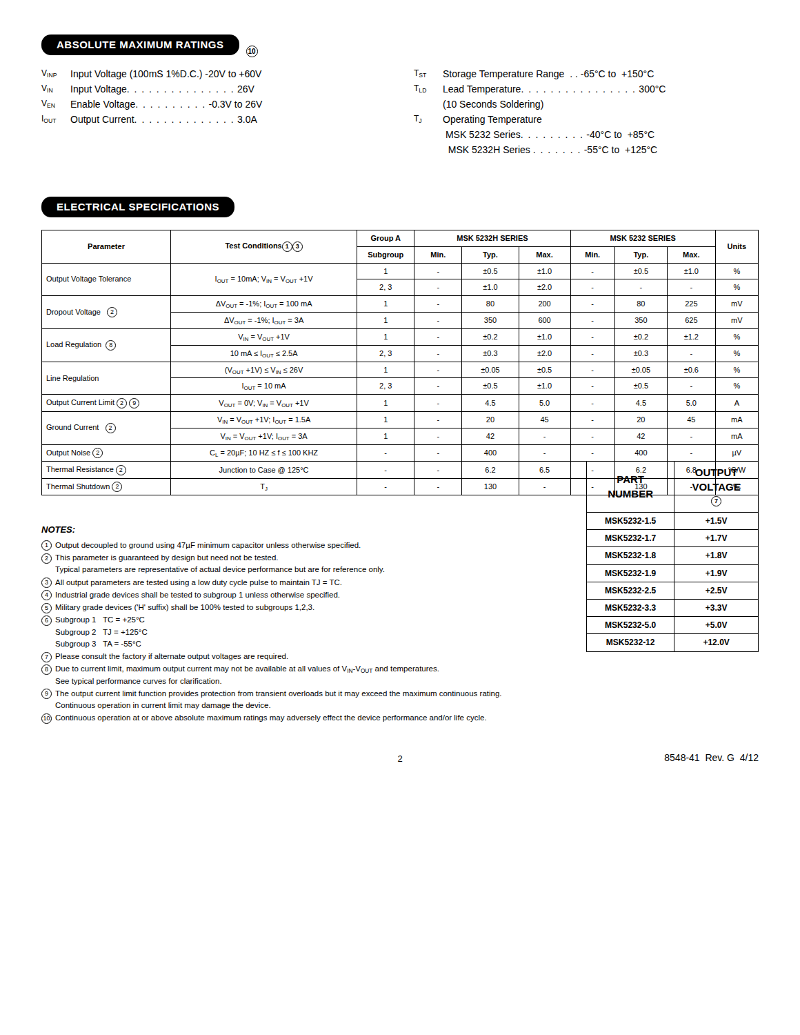ABSOLUTE MAXIMUM RATINGS 10
VINP Input Voltage (100mS 1%D.C.) -20V to +60V
VIN Input Voltage. . . . . . . . . . . . . . . 26V
VEN Enable Voltage. . . . . . . . . . -0.3V to 26V
IOUT Output Current. . . . . . . . . . . . . . 3.0A
TST Storage Temperature Range . . -65°C to +150°C
TLD Lead Temperature. . . . . . . . . . . . . . . . 300°C
(10 Seconds Soldering)
TJ Operating Temperature
MSK 5232 Series. . . . . . . . . -40°C to +85°C
MSK 5232H Series . . . . . . . -55°C to +125°C
ELECTRICAL SPECIFICATIONS
| Parameter | Test Conditions 1 3 | Group A | MSK 5232H SERIES | MSK 5232 SERIES | Units |
| --- | --- | --- | --- | --- | --- |
| Subgroup | Min. | Typ. | Max. | Min. | Typ. | Max. |
| Output Voltage Tolerance | I OUT = 10mA; V IN = V OUT +1V | 1 | - | ±0.5 | ±1.0 | - | ±0.5 | ±1.0 | % |
| 2, 3 | - | ±1.0 | ±2.0 | - | - | - | % |
| Dropout Voltage 2 | ΔV OUT = -1%; I OUT = 100 mA | 1 | - | 80 | 200 | - | 80 | 225 | mV |
| ΔV OUT = -1%; I OUT = 3A | 1 | - | 350 | 600 | - | 350 | 625 | mV |
| Load Regulation 8 | V IN = V OUT +1V | 1 | - | ±0.2 | ±1.0 | - | ±0.2 | ±1.2 | % |
| 10 mA ≤ I OUT ≤ 2.5A | 2, 3 | - | ±0.3 | ±2.0 | - | ±0.3 | - | % |
| Line Regulation | (V OUT +1V) ≤ V IN ≤ 26V | 1 | - | ±0.05 | ±0.5 | - | ±0.05 | ±0.6 | % |
| I OUT = 10 mA | 2, 3 | - | ±0.5 | ±1.0 | - | ±0.5 | - | % |
| Output Current Limit 2 9 | V OUT = 0V; V IN = V OUT +1V | 1 | - | 4.5 | 5.0 | - | 4.5 | 5.0 | A |
| Ground Current 2 | V IN = V OUT +1V; I OUT = 1.5A | 1 | - | 20 | 45 | - | 20 | 45 | mA |
| V IN = V OUT +1V; I OUT = 3A | 1 | - | 42 | - | - | 42 | - | mA |
| Output Noise 2 | C L = 20µF; 10 HZ ≤ f ≤ 100 KHZ | - | - | 400 | - | - | 400 | - | µV |
| Thermal Resistance 2 | Junction to Case @ 125°C | - | - | 6.2 | 6.5 | - | 6.2 | 6.8 | °C/W |
| Thermal Shutdown 2 | T J | - | - | 130 | - | - | 130 | - | °C |
NOTES:
1 Output decoupled to ground using 47µF minimum capacitor unless otherwise specified.
2 This parameter is guaranteed by design but need not be tested.
Typical parameters are representative of actual device performance but are for reference only.
3 All output parameters are tested using a low duty cycle pulse to maintain TJ = TC.
4 Industrial grade devices shall be tested to subgroup 1 unless otherwise specified.
5 Military grade devices ('H' suffix) shall be 100% tested to subgroups 1,2,3.
6 Subgroup 1 TC = +25°C
Subgroup 2 TJ = +125°C
Subgroup 3 TA = -55°C
7 Please consult the factory if alternate output voltages are required.
8 Due to current limit, maximum output current may not be available at all values of VIN-VOUT and temperatures.
See typical performance curves for clarification.
9 The output current limit function provides protection from transient overloads but it may exceed the maximum continuous rating.
Continuous operation in current limit may damage the device.
10 Continuous operation at or above absolute maximum ratings may adversely effect the device performance and/or life cycle.
| PART NUMBER | OUTPUT VOLTAGE 7 |
| --- | --- |
| MSK5232-1.5 | +1.5V |
| MSK5232-1.7 | +1.7V |
| MSK5232-1.8 | +1.8V |
| MSK5232-1.9 | +1.9V |
| MSK5232-2.5 | +2.5V |
| MSK5232-3.3 | +3.3V |
| MSK5232-5.0 | +5.0V |
| MSK5232-12 | +12.0V |
2 8548-41 Rev. G 4/12